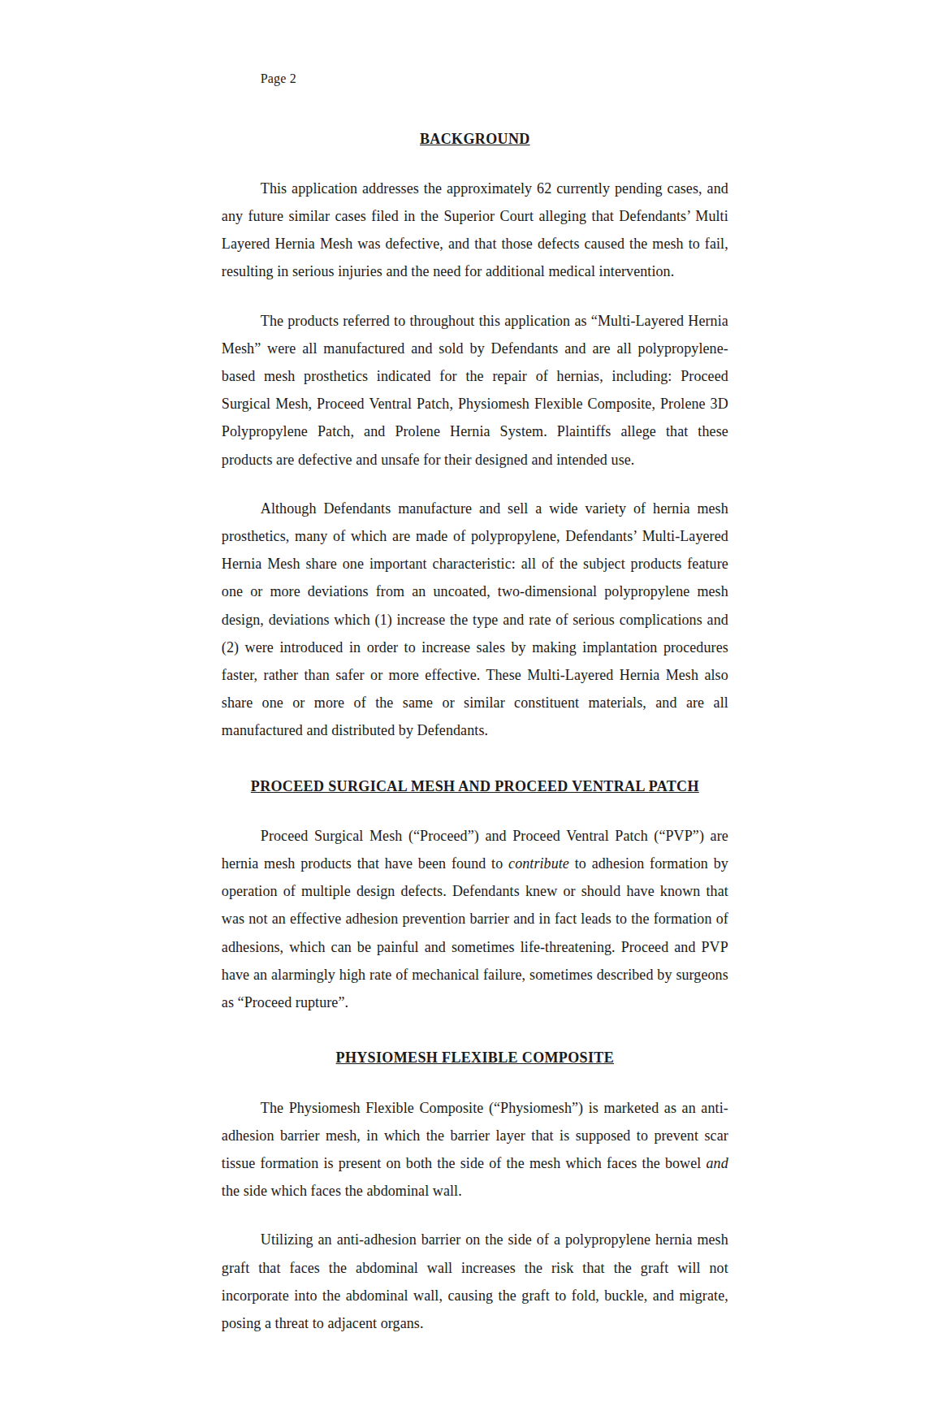Page 2
BACKGROUND
This application addresses the approximately 62 currently pending cases, and any future similar cases filed in the Superior Court alleging that Defendants’ Multi Layered Hernia Mesh was defective, and that those defects caused the mesh to fail, resulting in serious injuries and the need for additional medical intervention.
The products referred to throughout this application as “Multi-Layered Hernia Mesh” were all manufactured and sold by Defendants and are all polypropylene-based mesh prosthetics indicated for the repair of hernias, including: Proceed Surgical Mesh, Proceed Ventral Patch, Physiomesh Flexible Composite, Prolene 3D Polypropylene Patch, and Prolene Hernia System. Plaintiffs allege that these products are defective and unsafe for their designed and intended use.
Although Defendants manufacture and sell a wide variety of hernia mesh prosthetics, many of which are made of polypropylene, Defendants’ Multi-Layered Hernia Mesh share one important characteristic: all of the subject products feature one or more deviations from an uncoated, two-dimensional polypropylene mesh design, deviations which (1) increase the type and rate of serious complications and (2) were introduced in order to increase sales by making implantation procedures faster, rather than safer or more effective. These Multi-Layered Hernia Mesh also share one or more of the same or similar constituent materials, and are all manufactured and distributed by Defendants.
PROCEED SURGICAL MESH AND PROCEED VENTRAL PATCH
Proceed Surgical Mesh (“Proceed”) and Proceed Ventral Patch (“PVP”) are hernia mesh products that have been found to contribute to adhesion formation by operation of multiple design defects. Defendants knew or should have known that was not an effective adhesion prevention barrier and in fact leads to the formation of adhesions, which can be painful and sometimes life-threatening. Proceed and PVP have an alarmingly high rate of mechanical failure, sometimes described by surgeons as “Proceed rupture”.
PHYSIOMESH FLEXIBLE COMPOSITE
The Physiomesh Flexible Composite (“Physiomesh”) is marketed as an anti-adhesion barrier mesh, in which the barrier layer that is supposed to prevent scar tissue formation is present on both the side of the mesh which faces the bowel and the side which faces the abdominal wall.
Utilizing an anti-adhesion barrier on the side of a polypropylene hernia mesh graft that faces the abdominal wall increases the risk that the graft will not incorporate into the abdominal wall, causing the graft to fold, buckle, and migrate, posing a threat to adjacent organs.